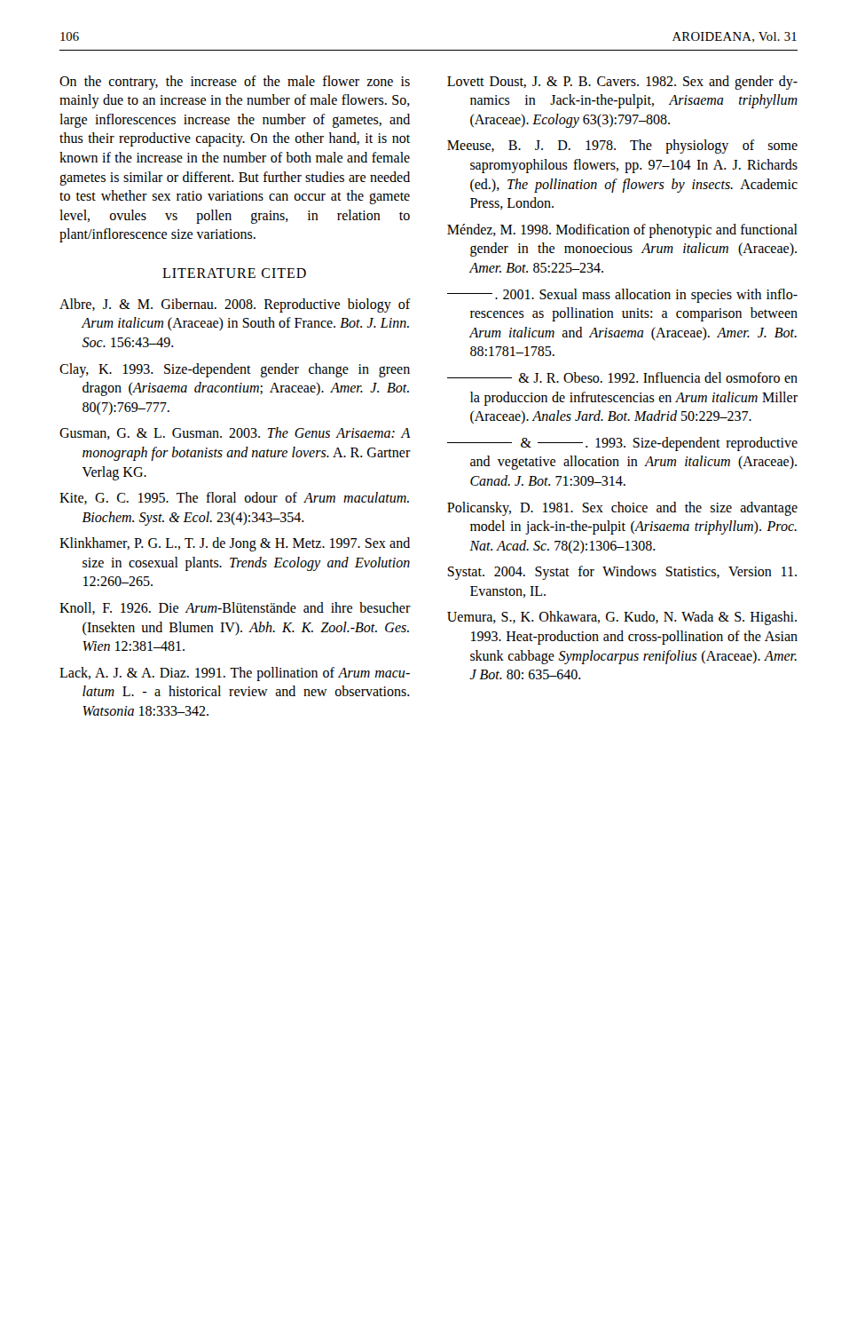106 AROIDEANA, Vol. 31
On the contrary, the increase of the male flower zone is mainly due to an increase in the number of male flowers. So, large inflorescences increase the number of gametes, and thus their reproductive capacity. On the other hand, it is not known if the increase in the number of both male and female gametes is similar or different. But further studies are needed to test whether sex ratio variations can occur at the gamete level, ovules vs pollen grains, in relation to plant/inflorescence size variations.
Literature Cited
Albre, J. & M. Gibernau. 2008. Reproductive biology of Arum italicum (Araceae) in South of France. Bot. J. Linn. Soc. 156:43–49.
Clay, K. 1993. Size-dependent gender change in green dragon (Arisaema dracontium; Araceae). Amer. J. Bot. 80(7):769–777.
Gusman, G. & L. Gusman. 2003. The Genus Arisaema: A monograph for botanists and nature lovers. A. R. Gartner Verlag KG.
Kite, G. C. 1995. The floral odour of Arum maculatum. Biochem. Syst. & Ecol. 23(4):343–354.
Klinkhamer, P. G. L., T. J. de Jong & H. Metz. 1997. Sex and size in cosexual plants. Trends Ecology and Evolution 12:260–265.
Knoll, F. 1926. Die Arum-Blütenstände and ihre besucher (Insekten und Blumen IV). Abh. K. K. Zool.-Bot. Ges. Wien 12:381–481.
Lack, A. J. & A. Diaz. 1991. The pollination of Arum maculatum L. - a historical review and new observations. Watsonia 18:333–342.
Lovett Doust, J. & P. B. Cavers. 1982. Sex and gender dynamics in Jack-in-the-pulpit, Arisaema triphyllum (Araceae). Ecology 63(3):797–808.
Meeuse, B. J. D. 1978. The physiology of some sapromyophilous flowers, pp. 97–104 In A. J. Richards (ed.), The pollination of flowers by insects. Academic Press, London.
Méndez, M. 1998. Modification of phenotypic and functional gender in the monoecious Arum italicum (Araceae). Amer. Bot. 85:225–234.
. 2001. Sexual mass allocation in species with inflorescences as pollination units: a comparison between Arum italicum and Arisaema (Araceae). Amer. J. Bot. 88:1781–1785.
& J. R. Obeso. 1992. Influencia del osmoforo en la produccion de infrutescencias en Arum italicum Miller (Araceae). Anales Jard. Bot. Madrid 50:229–237.
& . 1993. Size-dependent reproductive and vegetative allocation in Arum italicum (Araceae). Canad. J. Bot. 71:309–314.
Policansky, D. 1981. Sex choice and the size advantage model in jack-in-the-pulpit (Arisaema triphyllum). Proc. Nat. Acad. Sc. 78(2):1306–1308.
Systat. 2004. Systat for Windows Statistics, Version 11. Evanston, IL.
Uemura, S., K. Ohkawara, G. Kudo, N. Wada & S. Higashi. 1993. Heat-production and cross-pollination of the Asian skunk cabbage Symplocarpus renifolius (Araceae). Amer. J Bot. 80: 635–640.